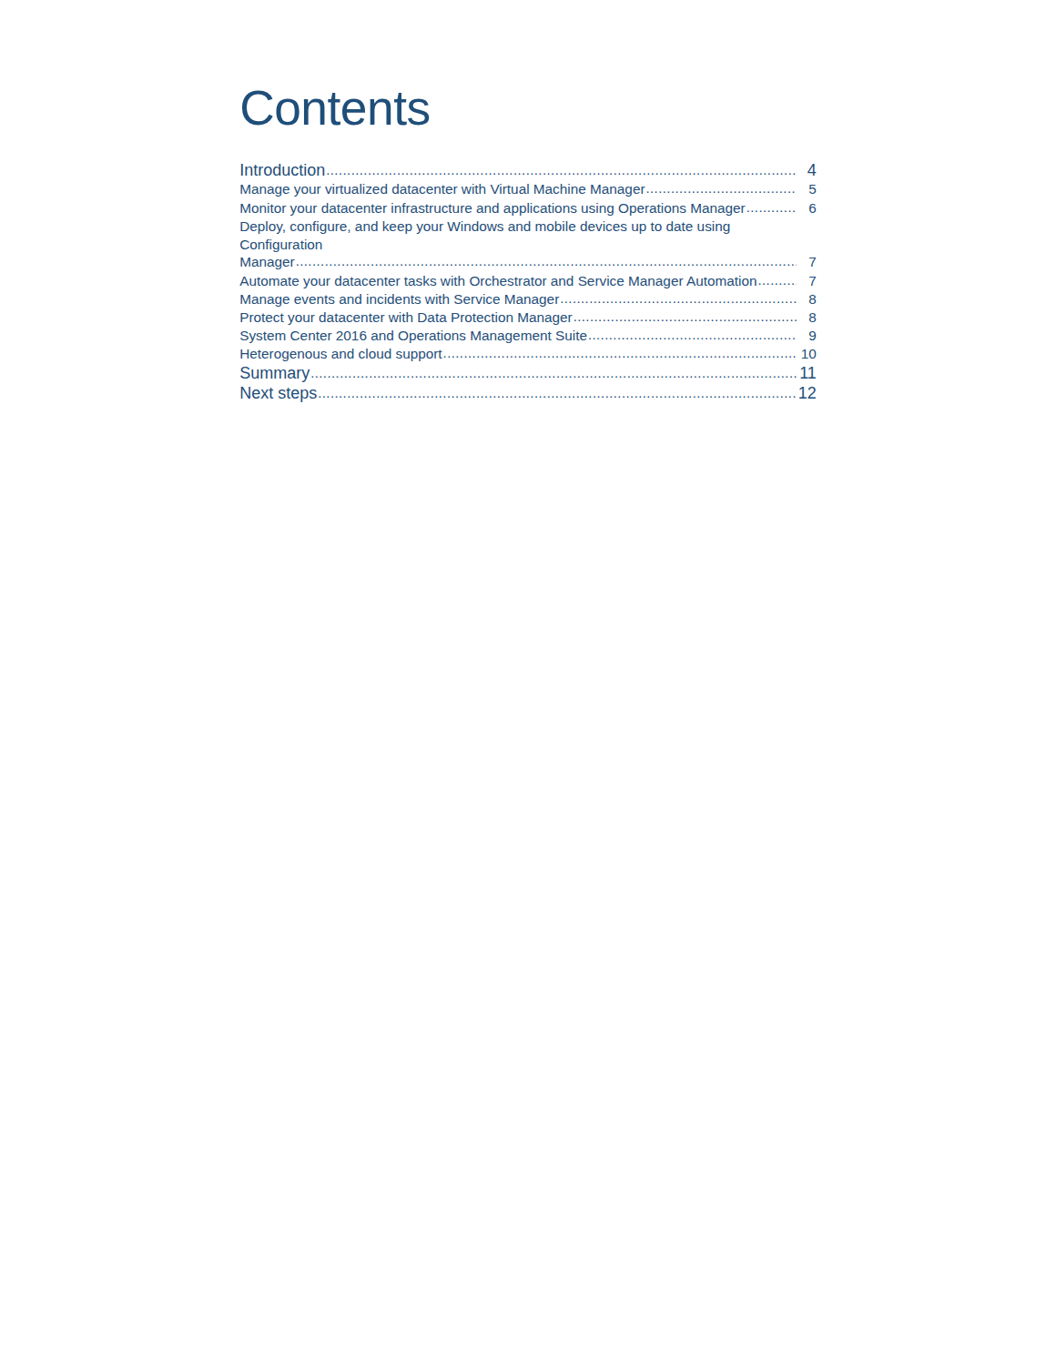Contents
Introduction .......................................................................................................................................... 4
Manage your virtualized datacenter with Virtual Machine Manager ....................................................................... 5
Monitor your datacenter infrastructure and applications using Operations Manager ..................................... 6
Deploy, configure, and keep your Windows and mobile devices up to date using Configuration Manager ................................................................................................................................................................. 7
Automate your datacenter tasks with Orchestrator and Service Manager Automation ................................. 7
Manage events and incidents with Service Manager ..................................................................................................... 8
Protect your datacenter with Data Protection Manager ................................................................................................ 8
System Center 2016 and Operations Management Suite .............................................................................................. 9
Heterogenous and cloud support ............................................................................................................................................. 10
Summary ....................................................................................................................................................... 11
Next steps ..................................................................................................................................................... 12